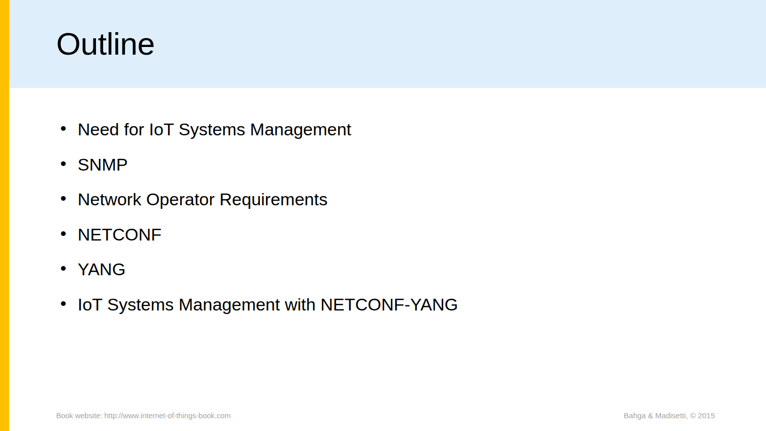Outline
Need for IoT Systems Management
SNMP
Network Operator Requirements
NETCONF
YANG
IoT Systems Management with NETCONF-YANG
Book website: http://www.internet-of-things-book.com Bahga & Madisetti, © 2015